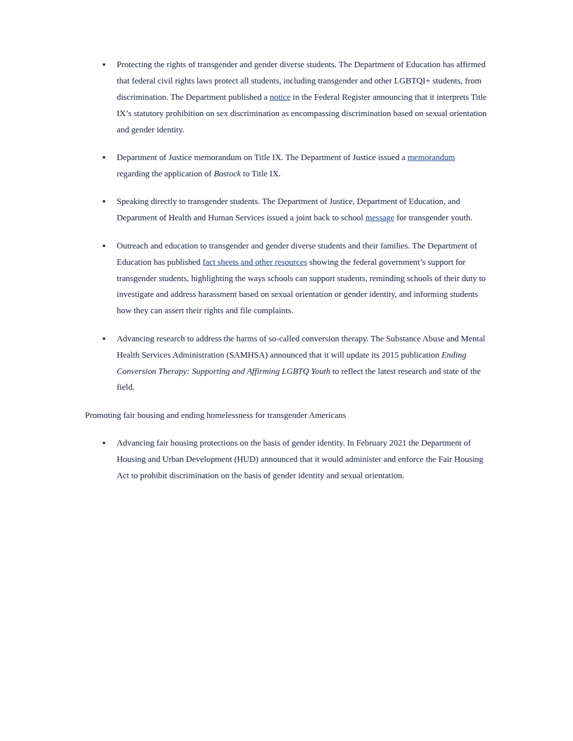Protecting the rights of transgender and gender diverse students. The Department of Education has affirmed that federal civil rights laws protect all students, including transgender and other LGBTQI+ students, from discrimination. The Department published a notice in the Federal Register announcing that it interprets Title IX’s statutory prohibition on sex discrimination as encompassing discrimination based on sexual orientation and gender identity.
Department of Justice memorandum on Title IX. The Department of Justice issued a memorandum regarding the application of Bostock to Title IX.
Speaking directly to transgender students. The Department of Justice, Department of Education, and Department of Health and Human Services issued a joint back to school message for transgender youth.
Outreach and education to transgender and gender diverse students and their families. The Department of Education has published fact sheets and other resources showing the federal government’s support for transgender students, highlighting the ways schools can support students, reminding schools of their duty to investigate and address harassment based on sexual orientation or gender identity, and informing students how they can assert their rights and file complaints.
Advancing research to address the harms of so-called conversion therapy. The Substance Abuse and Mental Health Services Administration (SAMHSA) announced that it will update its 2015 publication Ending Conversion Therapy: Supporting and Affirming LGBTQ Youth to reflect the latest research and state of the field.
Promoting fair housing and ending homelessness for transgender Americans
Advancing fair housing protections on the basis of gender identity. In February 2021 the Department of Housing and Urban Development (HUD) announced that it would administer and enforce the Fair Housing Act to prohibit discrimination on the basis of gender identity and sexual orientation.